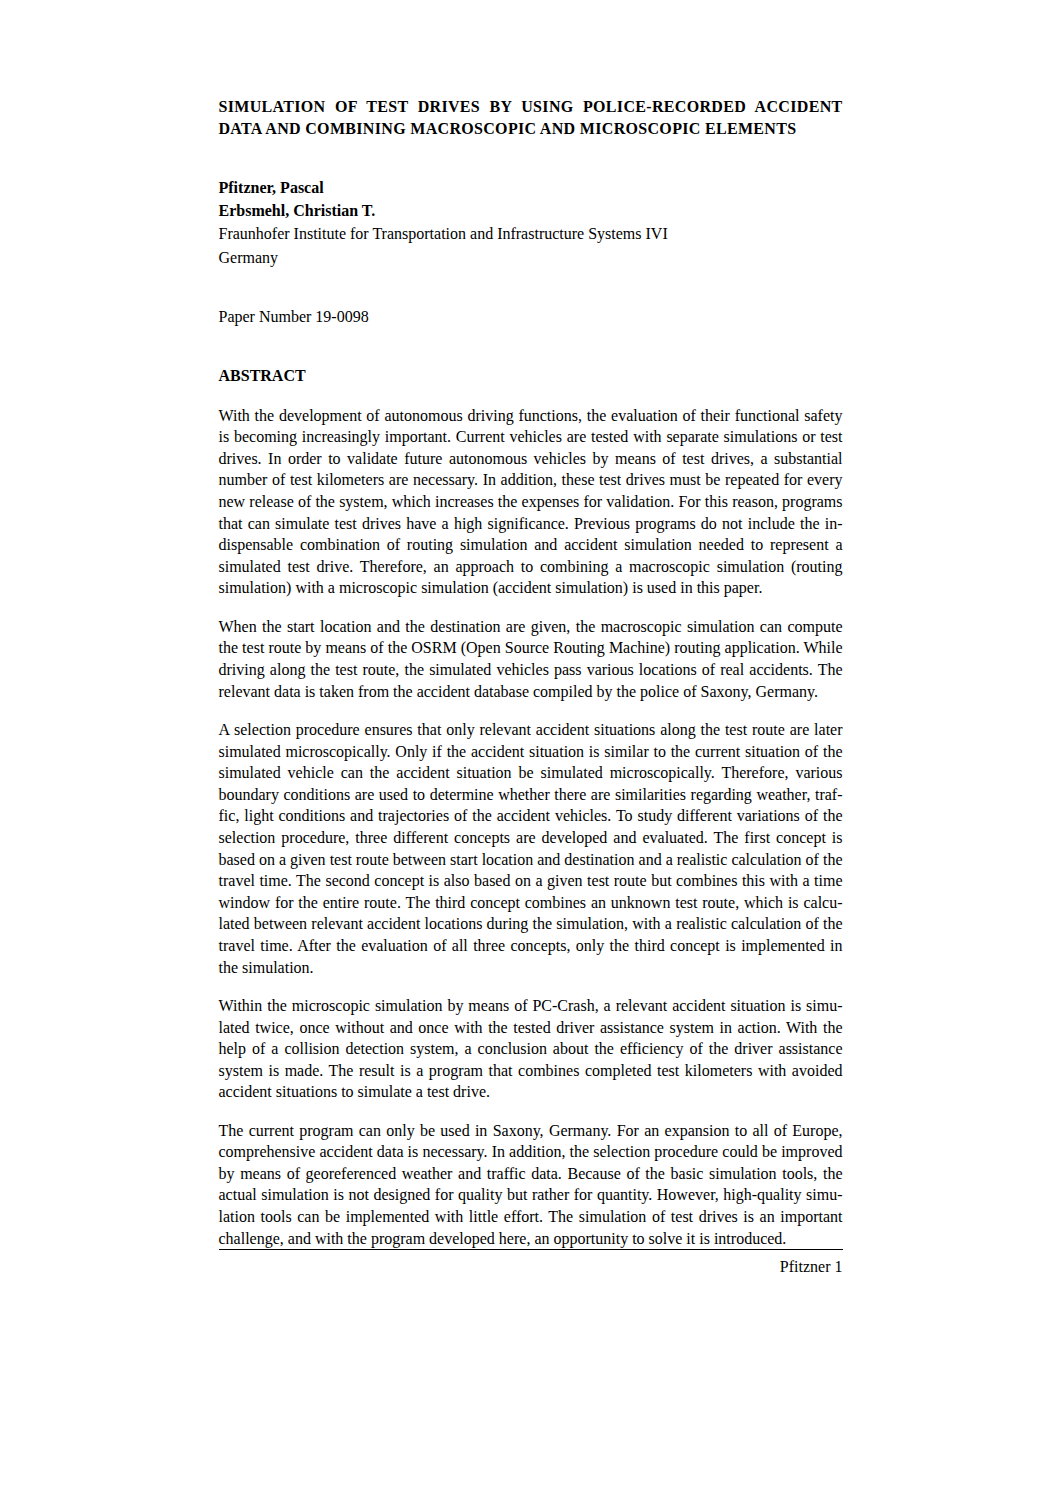Simulation of Test Drives by Using Police-Recorded Accident Data and Combining Macroscopic and Microscopic Elements
Pfitzner, Pascal
Erbsmehl, Christian T.
Fraunhofer Institute for Transportation and Infrastructure Systems IVI
Germany
Paper Number 19-0098
Abstract
With the development of autonomous driving functions, the evaluation of their functional safety is becoming increasingly important. Current vehicles are tested with separate simulations or test drives. In order to validate future autonomous vehicles by means of test drives, a substantial number of test kilometers are necessary. In addition, these test drives must be repeated for every new release of the system, which increases the expenses for validation. For this reason, programs that can simulate test drives have a high significance. Previous programs do not include the indispensable combination of routing simulation and accident simulation needed to represent a simulated test drive. Therefore, an approach to combining a macroscopic simulation (routing simulation) with a microscopic simulation (accident simulation) is used in this paper.
When the start location and the destination are given, the macroscopic simulation can compute the test route by means of the OSRM (Open Source Routing Machine) routing application. While driving along the test route, the simulated vehicles pass various locations of real accidents. The relevant data is taken from the accident database compiled by the police of Saxony, Germany.
A selection procedure ensures that only relevant accident situations along the test route are later simulated microscopically. Only if the accident situation is similar to the current situation of the simulated vehicle can the accident situation be simulated microscopically. Therefore, various boundary conditions are used to determine whether there are similarities regarding weather, traffic, light conditions and trajectories of the accident vehicles. To study different variations of the selection procedure, three different concepts are developed and evaluated. The first concept is based on a given test route between start location and destination and a realistic calculation of the travel time. The second concept is also based on a given test route but combines this with a time window for the entire route. The third concept combines an unknown test route, which is calculated between relevant accident locations during the simulation, with a realistic calculation of the travel time. After the evaluation of all three concepts, only the third concept is implemented in the simulation.
Within the microscopic simulation by means of PC-Crash, a relevant accident situation is simulated twice, once without and once with the tested driver assistance system in action. With the help of a collision detection system, a conclusion about the efficiency of the driver assistance system is made. The result is a program that combines completed test kilometers with avoided accident situations to simulate a test drive.
The current program can only be used in Saxony, Germany. For an expansion to all of Europe, comprehensive accident data is necessary. In addition, the selection procedure could be improved by means of georeferenced weather and traffic data. Because of the basic simulation tools, the actual simulation is not designed for quality but rather for quantity. However, high-quality simulation tools can be implemented with little effort. The simulation of test drives is an important challenge, and with the program developed here, an opportunity to solve it is introduced.
Pfitzner 1